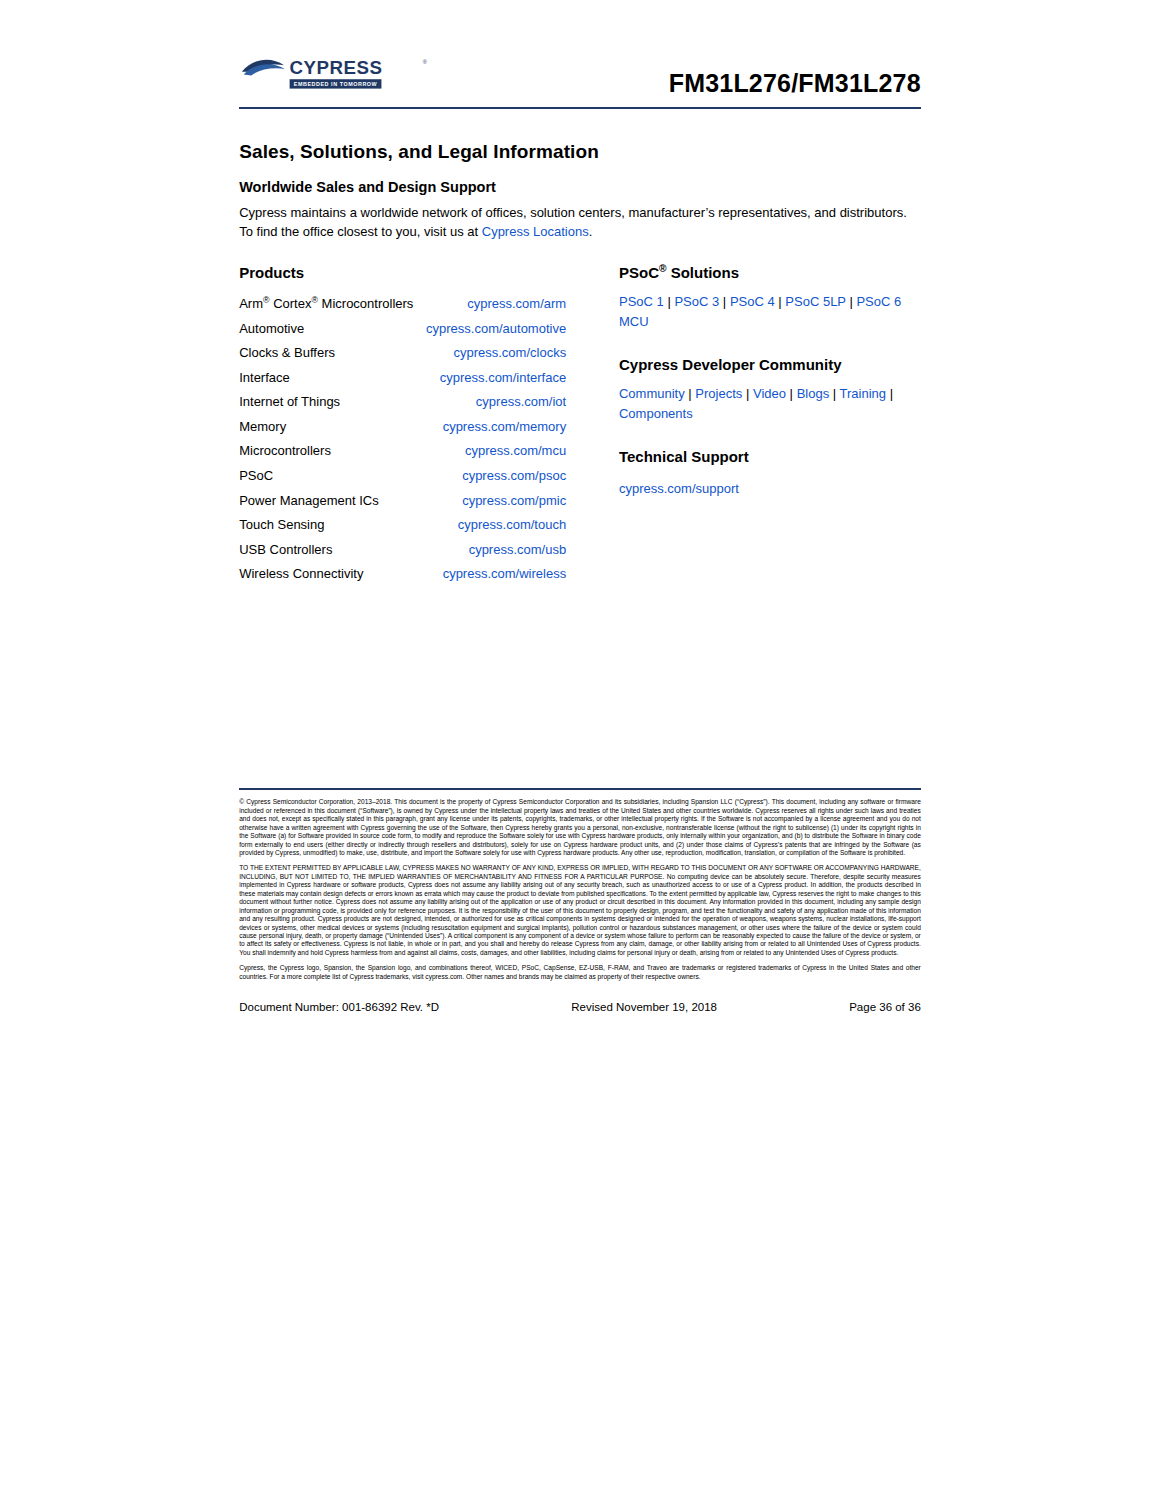CYPRESS ® EMBEDDED IN TOMORROW
FM31L276/FM31L278
Sales, Solutions, and Legal Information
Worldwide Sales and Design Support
Cypress maintains a worldwide network of offices, solution centers, manufacturer’s representatives, and distributors. To find the office closest to you, visit us at Cypress Locations.
Products
| Arm ® Cortex ® Microcontrollers | cypress.com/arm |
| Automotive | cypress.com/automotive |
| Clocks & Buffers | cypress.com/clocks |
| Interface | cypress.com/interface |
| Internet of Things | cypress.com/iot |
| Memory | cypress.com/memory |
| Microcontrollers | cypress.com/mcu |
| PSoC | cypress.com/psoc |
| Power Management ICs | cypress.com/pmic |
| Touch Sensing | cypress.com/touch |
| USB Controllers | cypress.com/usb |
| Wireless Connectivity | cypress.com/wireless |
PSoC® Solutions
PSoC 1 | PSoC 3 | PSoC 4 | PSoC 5LP | PSoC 6 MCU
Cypress Developer Community
Community | Projects | Video | Blogs | Training | Components
Technical Support
cypress.com/support
© Cypress Semiconductor Corporation, 2013–2018. This document is the property of Cypress Semiconductor Corporation and its subsidiaries, including Spansion LLC (“Cypress”). This document, including any software or firmware included or referenced in this document (“Software”), is owned by Cypress under the intellectual property laws and treaties of the United States and other countries worldwide. Cypress reserves all rights under such laws and treaties and does not, except as specifically stated in this paragraph, grant any license under its patents, copyrights, trademarks, or other intellectual property rights. If the Software is not accompanied by a license agreement and you do not otherwise have a written agreement with Cypress governing the use of the Software, then Cypress hereby grants you a personal, non-exclusive, nontransferable license (without the right to sublicense) (1) under its copyright rights in the Software (a) for Software provided in source code form, to modify and reproduce the Software solely for use with Cypress hardware products, only internally within your organization, and (b) to distribute the Software in binary code form externally to end users (either directly or indirectly through resellers and distributors), solely for use on Cypress hardware product units, and (2) under those claims of Cypress’s patents that are infringed by the Software (as provided by Cypress, unmodified) to make, use, distribute, and import the Software solely for use with Cypress hardware products. Any other use, reproduction, modification, translation, or compilation of the Software is prohibited.
TO THE EXTENT PERMITTED BY APPLICABLE LAW, CYPRESS MAKES NO WARRANTY OF ANY KIND, EXPRESS OR IMPLIED, WITH REGARD TO THIS DOCUMENT OR ANY SOFTWARE OR ACCOMPANYING HARDWARE, INCLUDING, BUT NOT LIMITED TO, THE IMPLIED WARRANTIES OF MERCHANTABILITY AND FITNESS FOR A PARTICULAR PURPOSE. No computing device can be absolutely secure. Therefore, despite security measures implemented in Cypress hardware or software products, Cypress does not assume any liability arising out of any security breach, such as unauthorized access to or use of a Cypress product. In addition, the products described in these materials may contain design defects or errors known as errata which may cause the product to deviate from published specifications. To the extent permitted by applicable law, Cypress reserves the right to make changes to this document without further notice. Cypress does not assume any liability arising out of the application or use of any product or circuit described in this document. Any information provided in this document, including any sample design information or programming code, is provided only for reference purposes. It is the responsibility of the user of this document to properly design, program, and test the functionality and safety of any application made of this information and any resulting product. Cypress products are not designed, intended, or authorized for use as critical components in systems designed or intended for the operation of weapons, weapons systems, nuclear installations, life-support devices or systems, other medical devices or systems (including resuscitation equipment and surgical implants), pollution control or hazardous substances management, or other uses where the failure of the device or system could cause personal injury, death, or property damage (“Unintended Uses”). A critical component is any component of a device or system whose failure to perform can be reasonably expected to cause the failure of the device or system, or to affect its safety or effectiveness. Cypress is not liable, in whole or in part, and you shall and hereby do release Cypress from any claim, damage, or other liability arising from or related to all Unintended Uses of Cypress products. You shall indemnify and hold Cypress harmless from and against all claims, costs, damages, and other liabilities, including claims for personal injury or death, arising from or related to any Unintended Uses of Cypress products.
Cypress, the Cypress logo, Spansion, the Spansion logo, and combinations thereof, WICED, PSoC, CapSense, EZ-USB, F-RAM, and Traveo are trademarks or registered trademarks of Cypress in the United States and other countries. For a more complete list of Cypress trademarks, visit cypress.com. Other names and brands may be claimed as property of their respective owners.
Document Number: 001-86392 Rev. *D
Revised November 19, 2018
Page 36 of 36